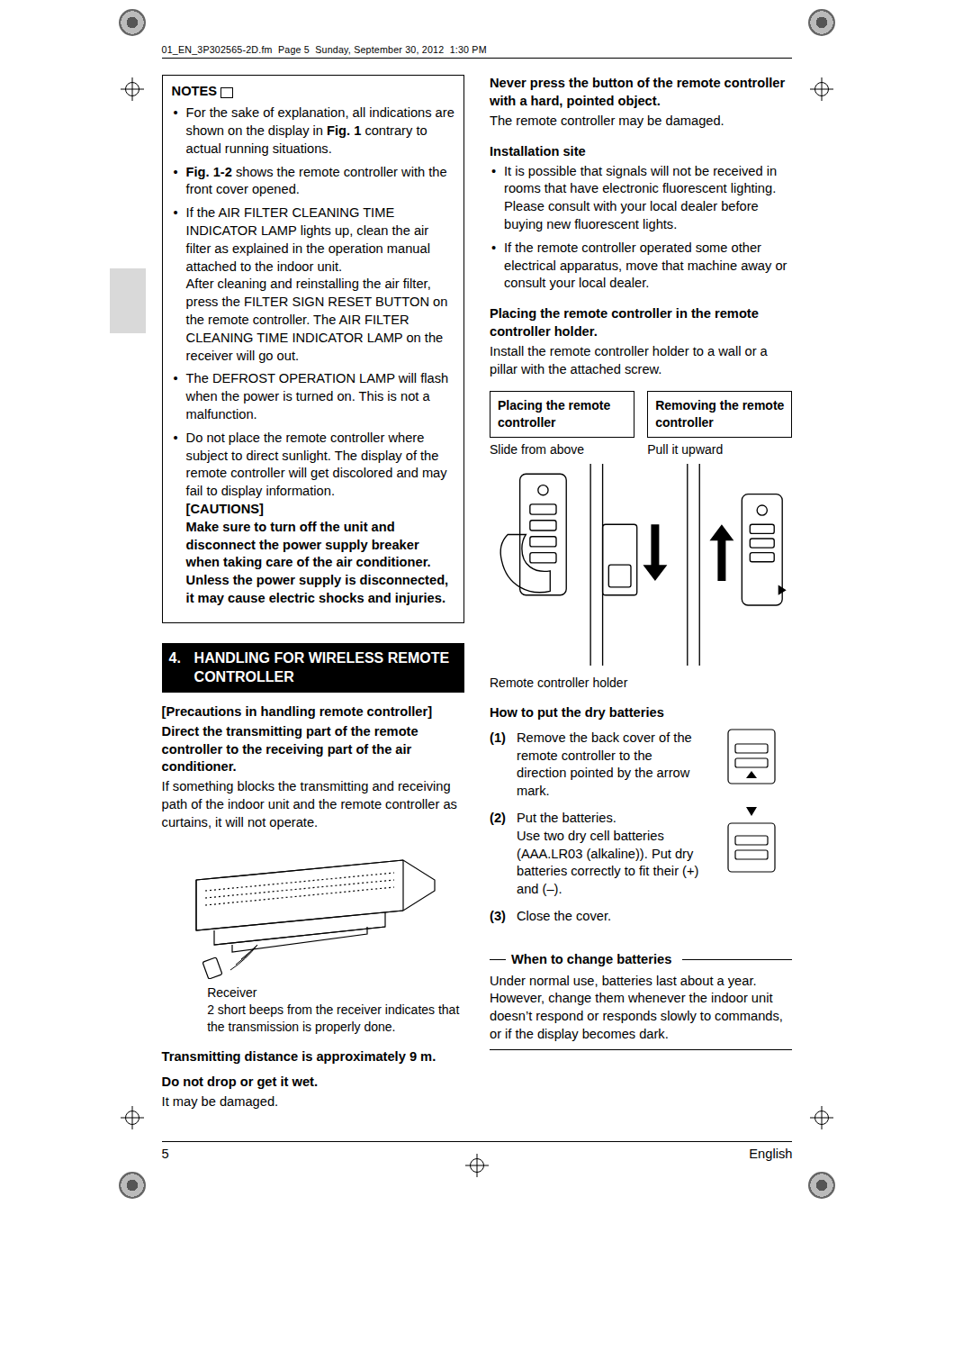01_EN_3P302565-2D.fm Page 5 Sunday, September 30, 2012 1:30 PM
NOTES
For the sake of explanation, all indications are shown on the display in Fig. 1 contrary to actual running situations.
Fig. 1-2 shows the remote controller with the front cover opened.
If the AIR FILTER CLEANING TIME INDICATOR LAMP lights up, clean the air filter as explained in the operation manual attached to the indoor unit.
After cleaning and reinstalling the air filter, press the FILTER SIGN RESET BUTTON on the remote controller. The AIR FILTER CLEANING TIME INDICATOR LAMP on the receiver will go out.
The DEFROST OPERATION LAMP will flash when the power is turned on. This is not a malfunction.
Do not place the remote controller where subject to direct sunlight. The display of the remote controller will get discolored and may fail to display information.
[CAUTIONS]
Make sure to turn off the unit and disconnect the power supply breaker when taking care of the air conditioner.
Unless the power supply is disconnected, it may cause electric shocks and injuries.
4. HANDLING FOR WIRELESS REMOTE CONTROLLER
[Precautions in handling remote controller]
Direct the transmitting part of the remote controller to the receiving part of the air conditioner.
If something blocks the transmitting and receiving path of the indoor unit and the remote controller as curtains, it will not operate.
Receiver
2 short beeps from the receiver indicates that the transmission is properly done.
Transmitting distance is approximately 9 m.
Do not drop or get it wet.
It may be damaged.
Never press the button of the remote controller with a hard, pointed object.
The remote controller may be damaged.
Installation site
It is possible that signals will not be received in rooms that have electronic fluorescent lighting. Please consult with your local dealer before buying new fluorescent lights.
If the remote controller operated some other electrical apparatus, move that machine away or consult your local dealer.
Placing the remote controller in the remote controller holder.
Install the remote controller holder to a wall or a pillar with the attached screw.
Placing the remote controller
Removing the remote controller
Slide from above
Pull it upward
Remote controller holder
How to put the dry batteries
(1) Remove the back cover of the remote controller to the direction pointed by the arrow mark.
(2) Put the batteries.
Use two dry cell batteries (AAA.LR03 (alkaline)). Put dry batteries correctly to fit their (+) and (–).
(3) Close the cover.
When to change batteries
Under normal use, batteries last about a year. However, change them whenever the indoor unit doesn’t respond or responds slowly to commands, or if the display becomes dark.
5
English